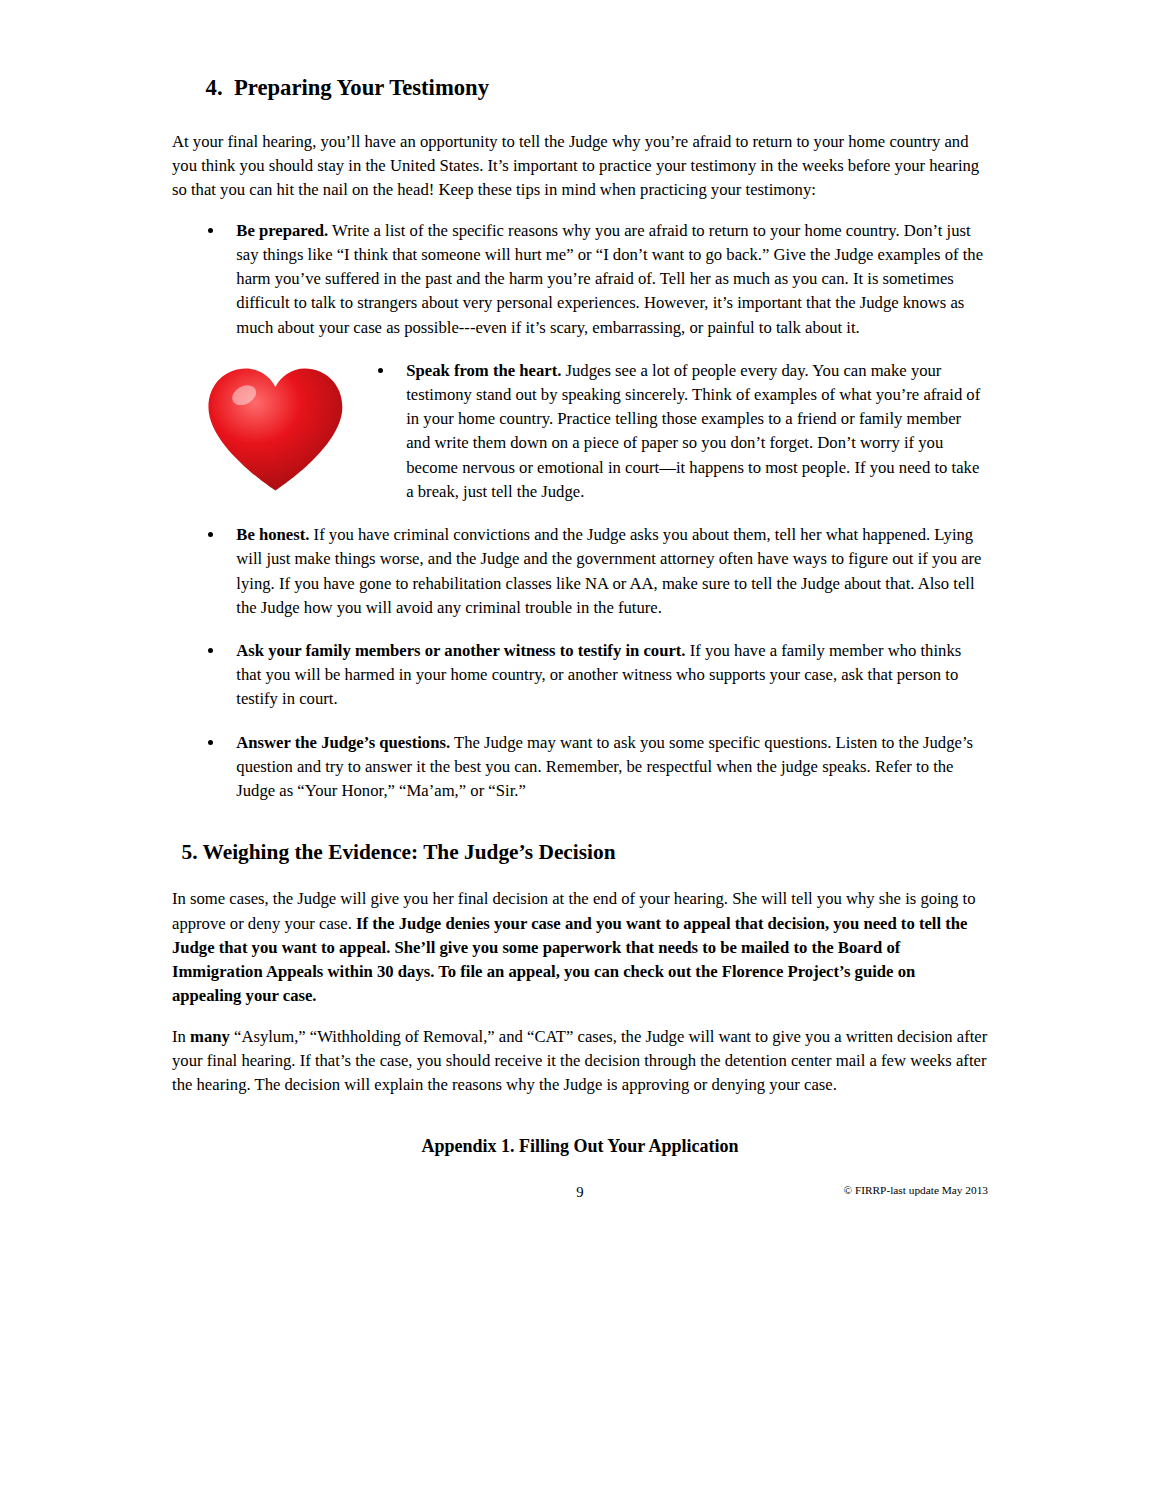4. Preparing Your Testimony
At your final hearing, you’ll have an opportunity to tell the Judge why you’re afraid to return to your home country and you think you should stay in the United States. It’s important to practice your testimony in the weeks before your hearing so that you can hit the nail on the head! Keep these tips in mind when practicing your testimony:
Be prepared. Write a list of the specific reasons why you are afraid to return to your home country. Don’t just say things like “I think that someone will hurt me” or “I don’t want to go back.” Give the Judge examples of the harm you’ve suffered in the past and the harm you’re afraid of. Tell her as much as you can. It is sometimes difficult to talk to strangers about very personal experiences. However, it’s important that the Judge knows as much about your case as possible---even if it’s scary, embarrassing, or painful to talk about it.
Speak from the heart. Judges see a lot of people every day. You can make your testimony stand out by speaking sincerely. Think of examples of what you’re afraid of in your home country. Practice telling those examples to a friend or family member and write them down on a piece of paper so you don’t forget. Don’t worry if you become nervous or emotional in court—it happens to most people. If you need to take a break, just tell the Judge.
Be honest. If you have criminal convictions and the Judge asks you about them, tell her what happened. Lying will just make things worse, and the Judge and the government attorney often have ways to figure out if you are lying. If you have gone to rehabilitation classes like NA or AA, make sure to tell the Judge about that. Also tell the Judge how you will avoid any criminal trouble in the future.
Ask your family members or another witness to testify in court. If you have a family member who thinks that you will be harmed in your home country, or another witness who supports your case, ask that person to testify in court.
Answer the Judge’s questions. The Judge may want to ask you some specific questions. Listen to the Judge’s question and try to answer it the best you can. Remember, be respectful when the judge speaks. Refer to the Judge as “Your Honor,” “Ma’am,” or “Sir.”
5. Weighing the Evidence: The Judge’s Decision
In some cases, the Judge will give you her final decision at the end of your hearing. She will tell you why she is going to approve or deny your case. If the Judge denies your case and you want to appeal that decision, you need to tell the Judge that you want to appeal. She’ll give you some paperwork that needs to be mailed to the Board of Immigration Appeals within 30 days. To file an appeal, you can check out the Florence Project’s guide on appealing your case.
In many “Asylum,” “Withholding of Removal,” and “CAT” cases, the Judge will want to give you a written decision after your final hearing. If that’s the case, you should receive it the decision through the detention center mail a few weeks after the hearing. The decision will explain the reasons why the Judge is approving or denying your case.
Appendix 1. Filling Out Your Application
9
© FIRRP-last update May 2013